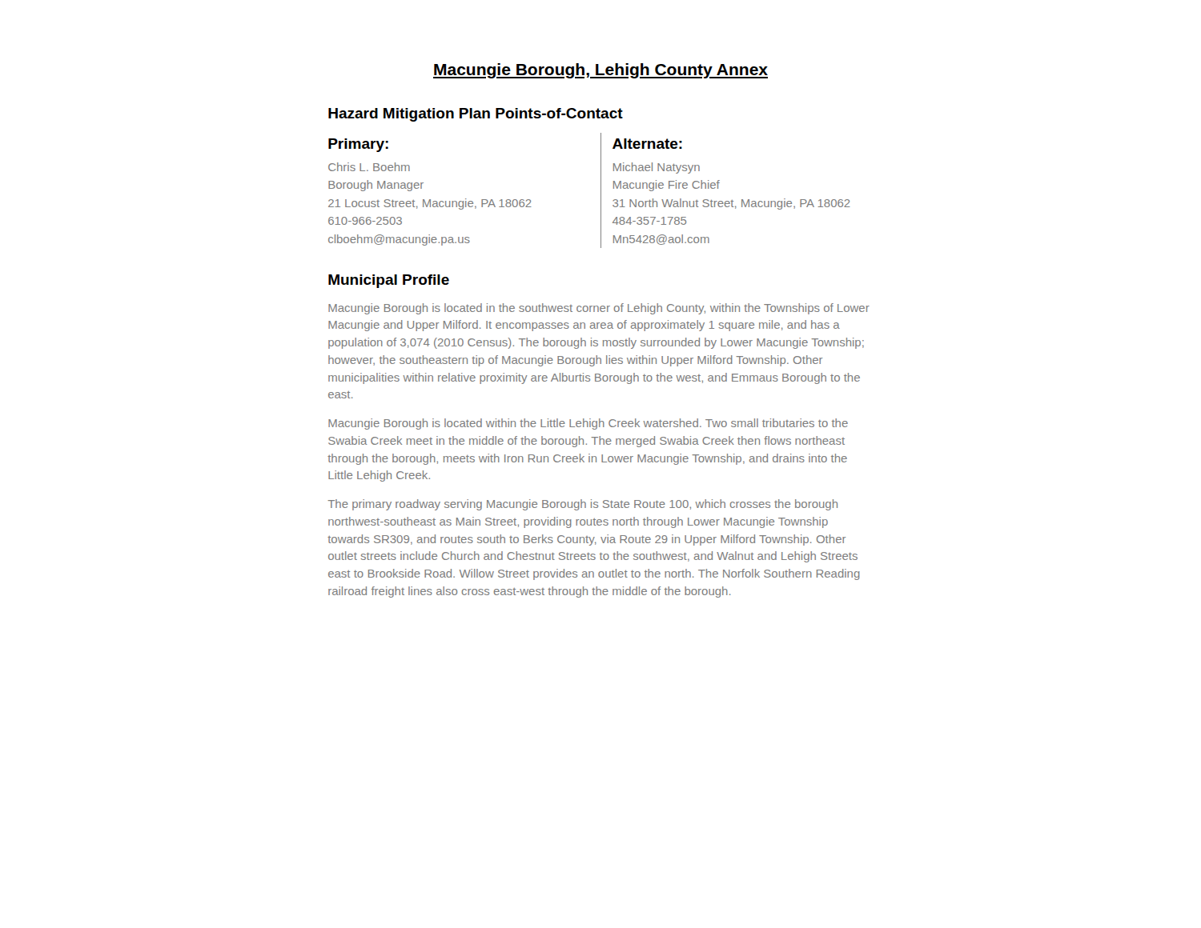Macungie Borough, Lehigh County Annex
Hazard Mitigation Plan Points-of-Contact
| Primary: Chris L. Boehm Borough Manager 21 Locust Street, Macungie, PA 18062 610-966-2503 clboehm@macungie.pa.us | Alternate: Michael Natysyn Macungie Fire Chief 31 North Walnut Street, Macungie, PA 18062 484-357-1785 Mn5428@aol.com |
Municipal Profile
Macungie Borough is located in the southwest corner of Lehigh County, within the Townships of Lower Macungie and Upper Milford. It encompasses an area of approximately 1 square mile, and has a population of 3,074 (2010 Census). The borough is mostly surrounded by Lower Macungie Township; however, the southeastern tip of Macungie Borough lies within Upper Milford Township. Other municipalities within relative proximity are Alburtis Borough to the west, and Emmaus Borough to the east.
Macungie Borough is located within the Little Lehigh Creek watershed. Two small tributaries to the Swabia Creek meet in the middle of the borough. The merged Swabia Creek then flows northeast through the borough, meets with Iron Run Creek in Lower Macungie Township, and drains into the Little Lehigh Creek.
The primary roadway serving Macungie Borough is State Route 100, which crosses the borough northwest-southeast as Main Street, providing routes north through Lower Macungie Township towards SR309, and routes south to Berks County, via Route 29 in Upper Milford Township. Other outlet streets include Church and Chestnut Streets to the southwest, and Walnut and Lehigh Streets east to Brookside Road. Willow Street provides an outlet to the north. The Norfolk Southern Reading railroad freight lines also cross east-west through the middle of the borough.